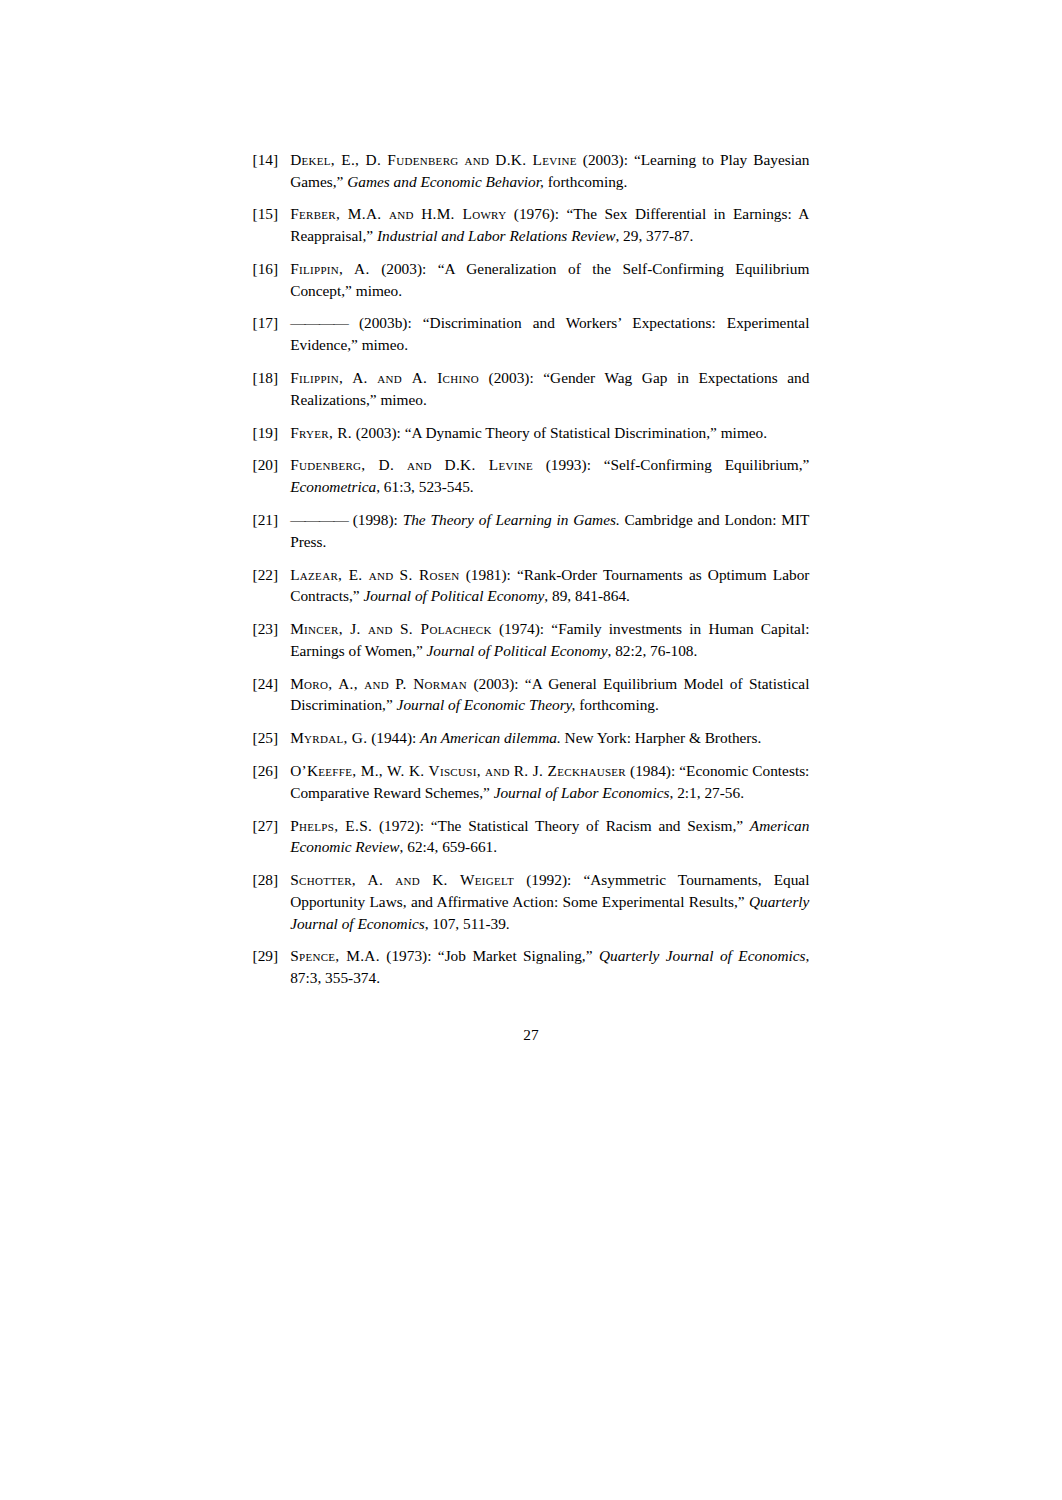[14] Dekel, E., D. Fudenberg and D.K. Levine (2003): “Learning to Play Bayesian Games,” Games and Economic Behavior, forthcoming.
[15] Ferber, M.A. and H.M. Lowry (1976): “The Sex Differential in Earnings: A Reappraisal,” Industrial and Labor Relations Review, 29, 377-87.
[16] Filippin, A. (2003): “A Generalization of the Self-Confirming Equilibrium Concept,” mimeo.
[17] ———— (2003b): “Discrimination and Workers’ Expectations: Experimental Evidence,” mimeo.
[18] Filippin, A. and A. Ichino (2003): “Gender Wag Gap in Expectations and Realizations,” mimeo.
[19] Fryer, R. (2003): “A Dynamic Theory of Statistical Discrimination,” mimeo.
[20] Fudenberg, D. and D.K. Levine (1993): “Self-Confirming Equilibrium,” Econometrica, 61:3, 523-545.
[21] ———— (1998): The Theory of Learning in Games. Cambridge and London: MIT Press.
[22] Lazear, E. and S. Rosen (1981): “Rank-Order Tournaments as Optimum Labor Contracts,” Journal of Political Economy, 89, 841-864.
[23] Mincer, J. and S. Polacheck (1974): “Family investments in Human Capital: Earnings of Women,” Journal of Political Economy, 82:2, 76-108.
[24] Moro, A., and P. Norman (2003): “A General Equilibrium Model of Statistical Discrimination,” Journal of Economic Theory, forthcoming.
[25] Myrdal, G. (1944): An American dilemma. New York: Harpher & Brothers.
[26] O’Keeffe, M., W. K. Viscusi, and R. J. Zeckhauser (1984): “Economic Contests: Comparative Reward Schemes,” Journal of Labor Economics, 2:1, 27-56.
[27] Phelps, E.S. (1972): “The Statistical Theory of Racism and Sexism,” American Economic Review, 62:4, 659-661.
[28] Schotter, A. and K. Weigelt (1992): “Asymmetric Tournaments, Equal Opportunity Laws, and Affirmative Action: Some Experimental Results,” Quarterly Journal of Economics, 107, 511-39.
[29] Spence, M.A. (1973): “Job Market Signaling,” Quarterly Journal of Economics, 87:3, 355-374.
27